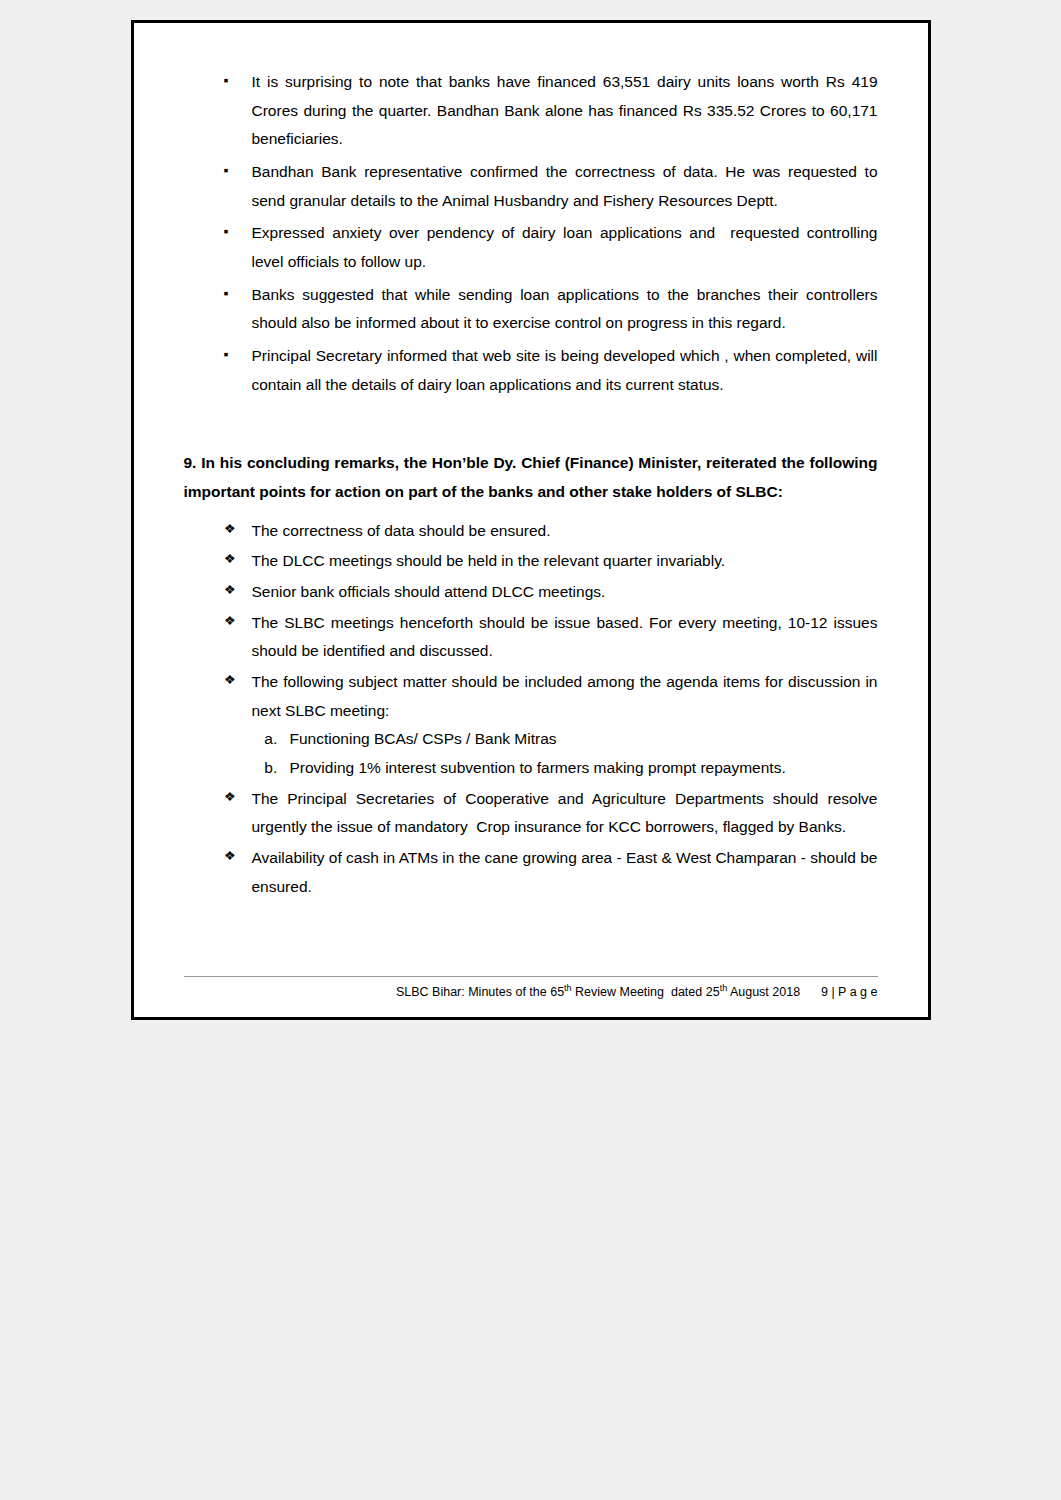It is surprising to note that banks have financed 63,551 dairy units loans worth Rs 419 Crores during the quarter. Bandhan Bank alone has financed Rs 335.52 Crores to 60,171 beneficiaries.
Bandhan Bank representative confirmed the correctness of data. He was requested to send granular details to the Animal Husbandry and Fishery Resources Deptt.
Expressed anxiety over pendency of dairy loan applications and requested controlling level officials to follow up.
Banks suggested that while sending loan applications to the branches their controllers should also be informed about it to exercise control on progress in this regard.
Principal Secretary informed that web site is being developed which , when completed, will contain all the details of dairy loan applications and its current status.
9. In his concluding remarks, the Hon’ble Dy. Chief (Finance) Minister, reiterated the following important points for action on part of the banks and other stake holders of SLBC:
The correctness of data should be ensured.
The DLCC meetings should be held in the relevant quarter invariably.
Senior bank officials should attend DLCC meetings.
The SLBC meetings henceforth should be issue based. For every meeting, 10-12 issues should be identified and discussed.
The following subject matter should be included among the agenda items for discussion in next SLBC meeting:
Functioning BCAs/ CSPs / Bank Mitras
Providing 1% interest subvention to farmers making prompt repayments.
The Principal Secretaries of Cooperative and Agriculture Departments should resolve urgently the issue of mandatory Crop insurance for KCC borrowers, flagged by Banks.
Availability of cash in ATMs in the cane growing area - East & West Champaran - should be ensured.
SLBC Bihar: Minutes of the 65th Review Meeting dated 25th August 2018 9 | P a g e